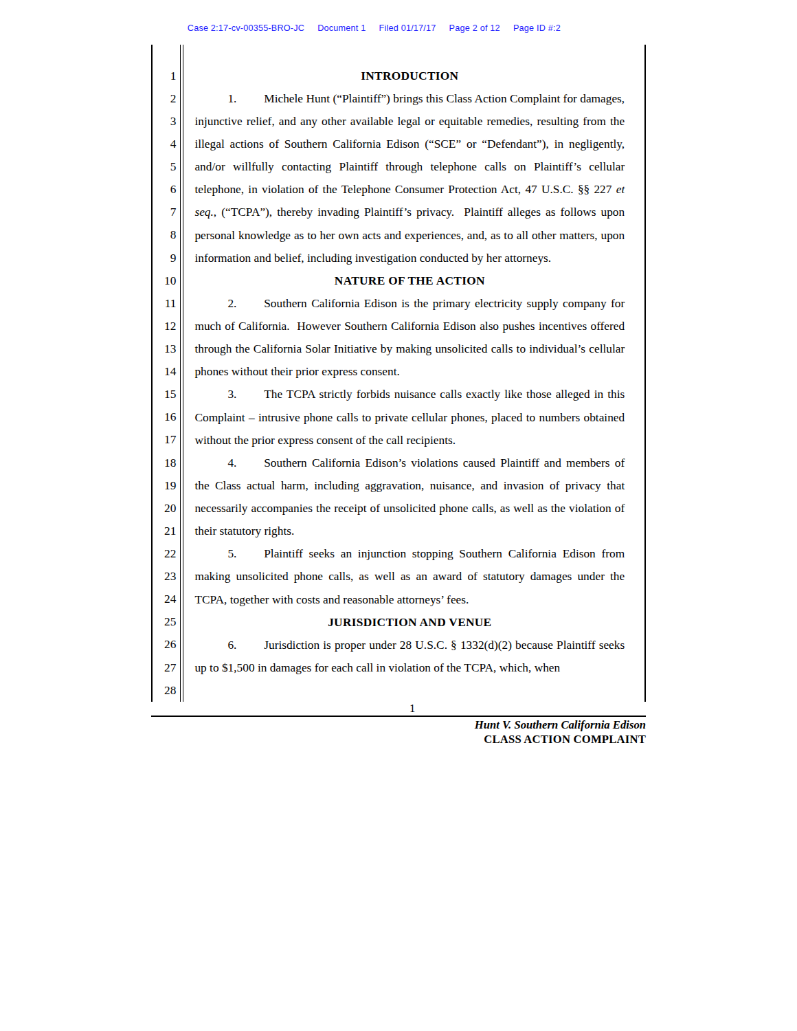Case 2:17-cv-00355-BRO-JC Document 1 Filed 01/17/17 Page 2 of 12 Page ID #:2
1
2
3
4
5
6
7
8
9
10
11
12
13
14
15
16
17
18
19
20
21
22
23
24
25
26
27
28
INTRODUCTION
1. Michele Hunt (“Plaintiff”) brings this Class Action Complaint for damages, injunctive relief, and any other available legal or equitable remedies, resulting from the illegal actions of Southern California Edison (“SCE” or “Defendant”), in negligently, and/or willfully contacting Plaintiff through telephone calls on Plaintiff’s cellular telephone, in violation of the Telephone Consumer Protection Act, 47 U.S.C. §§ 227 et seq., (“TCPA”), thereby invading Plaintiff’s privacy. Plaintiff alleges as follows upon personal knowledge as to her own acts and experiences, and, as to all other matters, upon information and belief, including investigation conducted by her attorneys.
NATURE OF THE ACTION
2. Southern California Edison is the primary electricity supply company for much of California. However Southern California Edison also pushes incentives offered through the California Solar Initiative by making unsolicited calls to individual’s cellular phones without their prior express consent.
3. The TCPA strictly forbids nuisance calls exactly like those alleged in this Complaint – intrusive phone calls to private cellular phones, placed to numbers obtained without the prior express consent of the call recipients.
4. Southern California Edison’s violations caused Plaintiff and members of the Class actual harm, including aggravation, nuisance, and invasion of privacy that necessarily accompanies the receipt of unsolicited phone calls, as well as the violation of their statutory rights.
5. Plaintiff seeks an injunction stopping Southern California Edison from making unsolicited phone calls, as well as an award of statutory damages under the TCPA, together with costs and reasonable attorneys’ fees.
JURISDICTION AND VENUE
6. Jurisdiction is proper under 28 U.S.C. § 1332(d)(2) because Plaintiff seeks up to $1,500 in damages for each call in violation of the TCPA, which, when
1
Hunt V. Southern California Edison
CLASS ACTION COMPLAINT